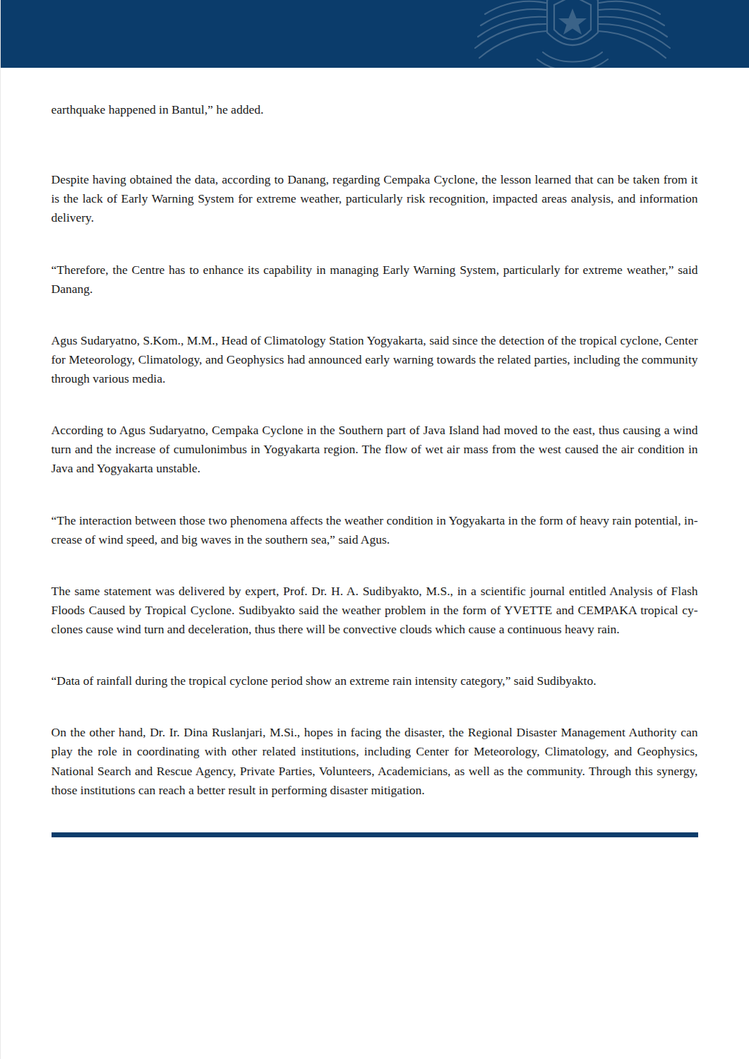earthquake happened in Bantul,” he added.
Despite having obtained the data, according to Danang, regarding Cempaka Cyclone, the lesson learned that can be taken from it is the lack of Early Warning System for extreme weather, particularly risk recognition, impacted areas analysis, and information delivery.
“Therefore, the Centre has to enhance its capability in managing Early Warning System, particularly for extreme weather,” said Danang.
Agus Sudaryatno, S.Kom., M.M., Head of Climatology Station Yogyakarta, said since the detection of the tropical cyclone, Center for Meteorology, Climatology, and Geophysics had announced early warning towards the related parties, including the community through various media.
According to Agus Sudaryatno, Cempaka Cyclone in the Southern part of Java Island had moved to the east, thus causing a wind turn and the increase of cumulonimbus in Yogyakarta region. The flow of wet air mass from the west caused the air condition in Java and Yogyakarta unstable.
“The interaction between those two phenomena affects the weather condition in Yogyakarta in the form of heavy rain potential, increase of wind speed, and big waves in the southern sea,” said Agus.
The same statement was delivered by expert, Prof. Dr. H. A. Sudibyakto, M.S., in a scientific journal entitled Analysis of Flash Floods Caused by Tropical Cyclone. Sudibyakto said the weather problem in the form of YVETTE and CEMPAKA tropical cyclones cause wind turn and deceleration, thus there will be convective clouds which cause a continuous heavy rain.
“Data of rainfall during the tropical cyclone period show an extreme rain intensity category,” said Sudibyakto.
On the other hand, Dr. Ir. Dina Ruslanjari, M.Si., hopes in facing the disaster, the Regional Disaster Management Authority can play the role in coordinating with other related institutions, including Center for Meteorology, Climatology, and Geophysics, National Search and Rescue Agency, Private Parties, Volunteers, Academicians, as well as the community. Through this synergy, those institutions can reach a better result in performing disaster mitigation.